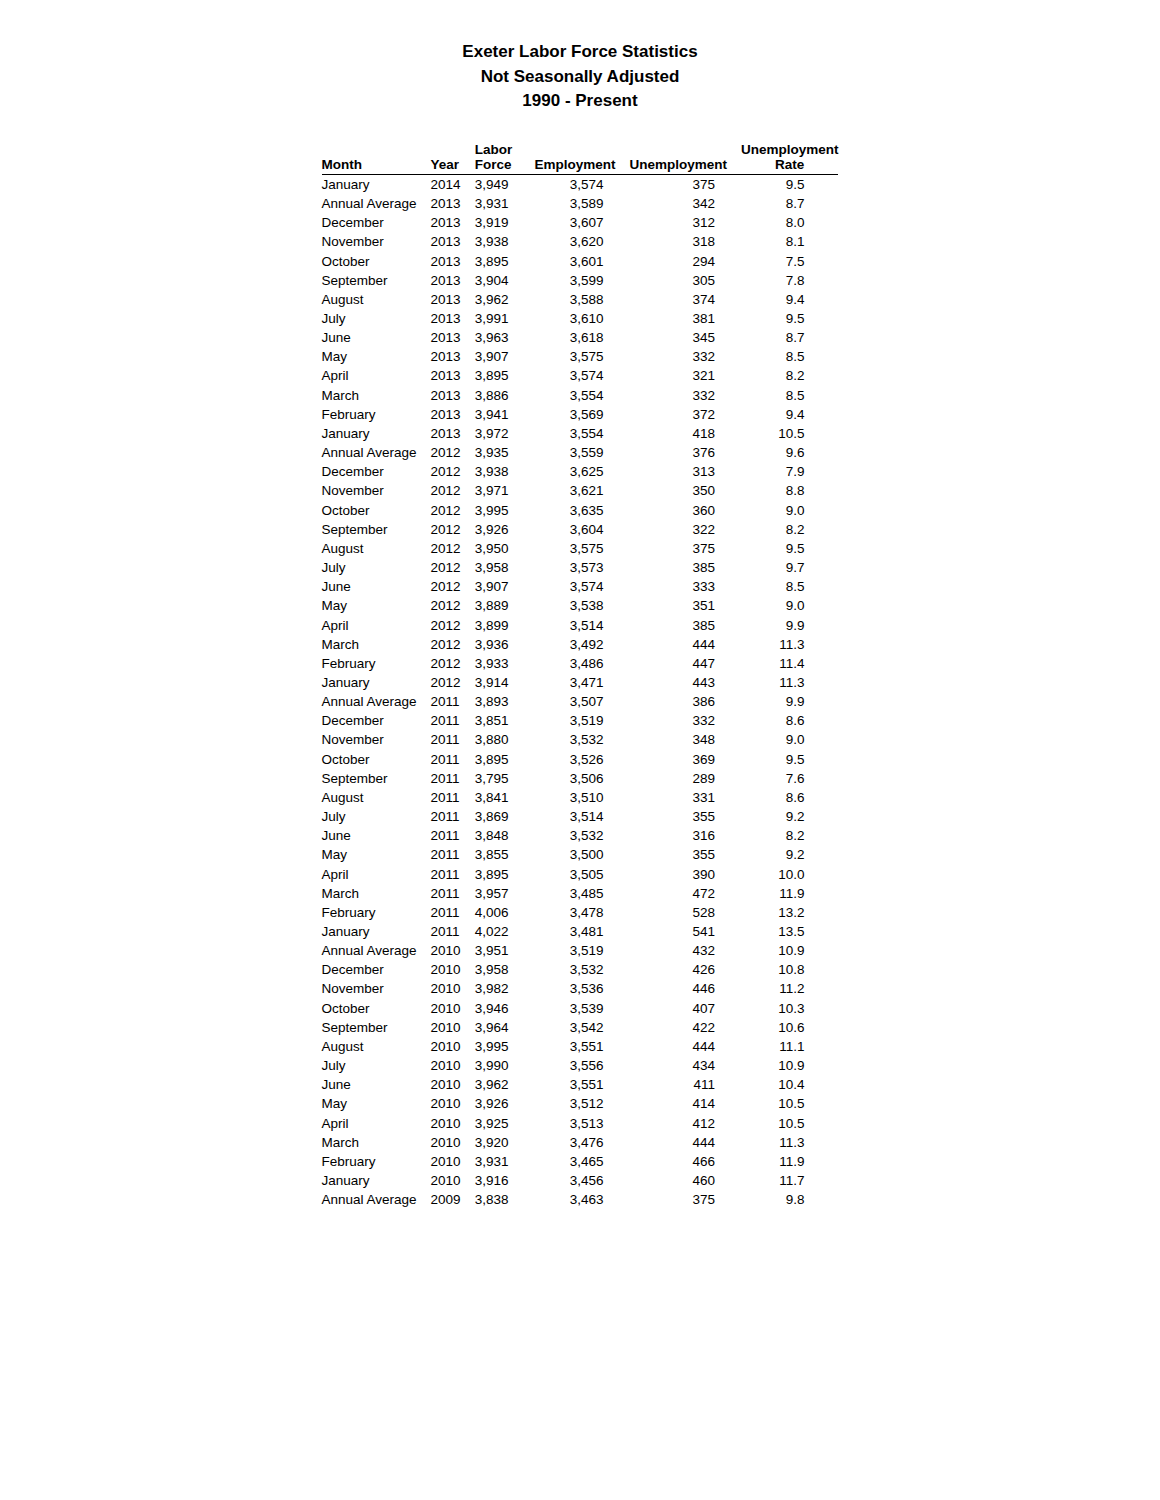Exeter Labor Force Statistics
Not Seasonally Adjusted
1990 - Present
| | | Labor | | | Unemployment |
| --- | --- | --- | --- | --- | --- |
| Month | Year | Force | Employment | Unemployment | Rate |
| January | 2014 | 3,949 | 3,574 | 375 | 9.5 |
| Annual Average | 2013 | 3,931 | 3,589 | 342 | 8.7 |
| December | 2013 | 3,919 | 3,607 | 312 | 8.0 |
| November | 2013 | 3,938 | 3,620 | 318 | 8.1 |
| October | 2013 | 3,895 | 3,601 | 294 | 7.5 |
| September | 2013 | 3,904 | 3,599 | 305 | 7.8 |
| August | 2013 | 3,962 | 3,588 | 374 | 9.4 |
| July | 2013 | 3,991 | 3,610 | 381 | 9.5 |
| June | 2013 | 3,963 | 3,618 | 345 | 8.7 |
| May | 2013 | 3,907 | 3,575 | 332 | 8.5 |
| April | 2013 | 3,895 | 3,574 | 321 | 8.2 |
| March | 2013 | 3,886 | 3,554 | 332 | 8.5 |
| February | 2013 | 3,941 | 3,569 | 372 | 9.4 |
| January | 2013 | 3,972 | 3,554 | 418 | 10.5 |
| Annual Average | 2012 | 3,935 | 3,559 | 376 | 9.6 |
| December | 2012 | 3,938 | 3,625 | 313 | 7.9 |
| November | 2012 | 3,971 | 3,621 | 350 | 8.8 |
| October | 2012 | 3,995 | 3,635 | 360 | 9.0 |
| September | 2012 | 3,926 | 3,604 | 322 | 8.2 |
| August | 2012 | 3,950 | 3,575 | 375 | 9.5 |
| July | 2012 | 3,958 | 3,573 | 385 | 9.7 |
| June | 2012 | 3,907 | 3,574 | 333 | 8.5 |
| May | 2012 | 3,889 | 3,538 | 351 | 9.0 |
| April | 2012 | 3,899 | 3,514 | 385 | 9.9 |
| March | 2012 | 3,936 | 3,492 | 444 | 11.3 |
| February | 2012 | 3,933 | 3,486 | 447 | 11.4 |
| January | 2012 | 3,914 | 3,471 | 443 | 11.3 |
| Annual Average | 2011 | 3,893 | 3,507 | 386 | 9.9 |
| December | 2011 | 3,851 | 3,519 | 332 | 8.6 |
| November | 2011 | 3,880 | 3,532 | 348 | 9.0 |
| October | 2011 | 3,895 | 3,526 | 369 | 9.5 |
| September | 2011 | 3,795 | 3,506 | 289 | 7.6 |
| August | 2011 | 3,841 | 3,510 | 331 | 8.6 |
| July | 2011 | 3,869 | 3,514 | 355 | 9.2 |
| June | 2011 | 3,848 | 3,532 | 316 | 8.2 |
| May | 2011 | 3,855 | 3,500 | 355 | 9.2 |
| April | 2011 | 3,895 | 3,505 | 390 | 10.0 |
| March | 2011 | 3,957 | 3,485 | 472 | 11.9 |
| February | 2011 | 4,006 | 3,478 | 528 | 13.2 |
| January | 2011 | 4,022 | 3,481 | 541 | 13.5 |
| Annual Average | 2010 | 3,951 | 3,519 | 432 | 10.9 |
| December | 2010 | 3,958 | 3,532 | 426 | 10.8 |
| November | 2010 | 3,982 | 3,536 | 446 | 11.2 |
| October | 2010 | 3,946 | 3,539 | 407 | 10.3 |
| September | 2010 | 3,964 | 3,542 | 422 | 10.6 |
| August | 2010 | 3,995 | 3,551 | 444 | 11.1 |
| July | 2010 | 3,990 | 3,556 | 434 | 10.9 |
| June | 2010 | 3,962 | 3,551 | 411 | 10.4 |
| May | 2010 | 3,926 | 3,512 | 414 | 10.5 |
| April | 2010 | 3,925 | 3,513 | 412 | 10.5 |
| March | 2010 | 3,920 | 3,476 | 444 | 11.3 |
| February | 2010 | 3,931 | 3,465 | 466 | 11.9 |
| January | 2010 | 3,916 | 3,456 | 460 | 11.7 |
| Annual Average | 2009 | 3,838 | 3,463 | 375 | 9.8 |